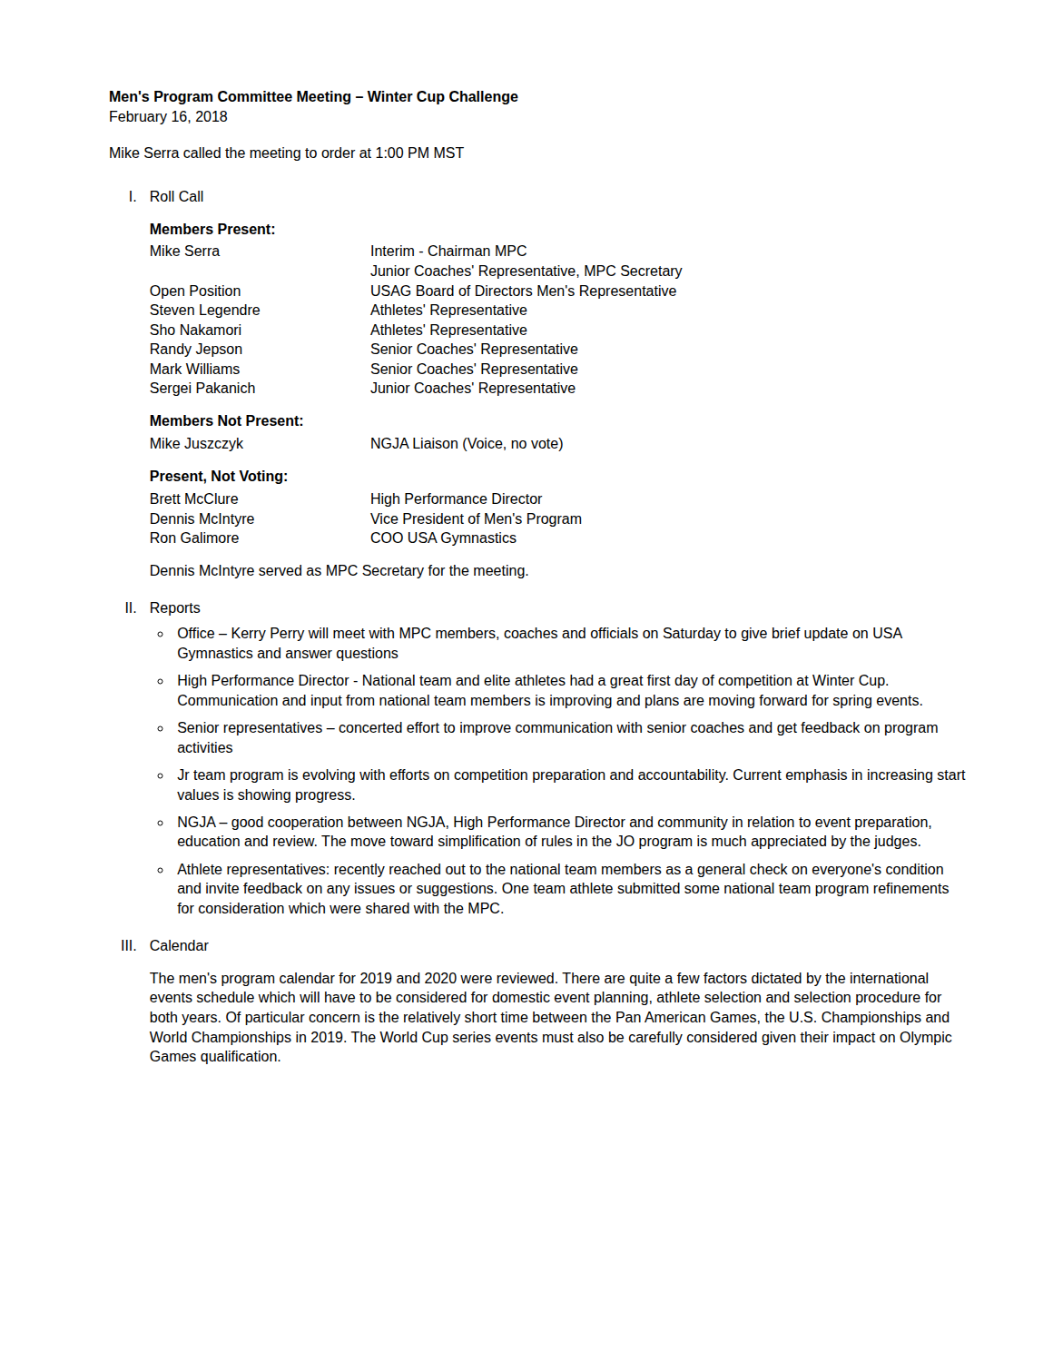Men's Program Committee Meeting – Winter Cup Challenge
February 16, 2018
Mike Serra called the meeting to order at 1:00 PM MST
Roll Call
Members Present:
| Mike Serra | Interim - Chairman MPC |
| | Junior Coaches' Representative, MPC Secretary |
| Open Position | USAG Board of Directors Men's Representative |
| Steven Legendre | Athletes' Representative |
| Sho Nakamori | Athletes' Representative |
| Randy Jepson | Senior Coaches' Representative |
| Mark Williams | Senior Coaches' Representative |
| Sergei Pakanich | Junior Coaches' Representative |
Members Not Present:
| Mike Juszczyk | NGJA Liaison (Voice, no vote) |
Present, Not Voting:
| Brett McClure | High Performance Director |
| Dennis McIntyre | Vice President of Men's Program |
| Ron Galimore | COO USA Gymnastics |
Dennis McIntyre served as MPC Secretary for the meeting.
Reports
Office – Kerry Perry will meet with MPC members, coaches and officials on Saturday to give brief update on USA Gymnastics and answer questions
High Performance Director - National team and elite athletes had a great first day of competition at Winter Cup. Communication and input from national team members is improving and plans are moving forward for spring events.
Senior representatives – concerted effort to improve communication with senior coaches and get feedback on program activities
Jr team program is evolving with efforts on competition preparation and accountability. Current emphasis in increasing start values is showing progress.
NGJA – good cooperation between NGJA, High Performance Director and community in relation to event preparation, education and review. The move toward simplification of rules in the JO program is much appreciated by the judges.
Athlete representatives: recently reached out to the national team members as a general check on everyone's condition and invite feedback on any issues or suggestions. One team athlete submitted some national team program refinements for consideration which were shared with the MPC.
Calendar
The men's program calendar for 2019 and 2020 were reviewed. There are quite a few factors dictated by the international events schedule which will have to be considered for domestic event planning, athlete selection and selection procedure for both years. Of particular concern is the relatively short time between the Pan American Games, the U.S. Championships and World Championships in 2019. The World Cup series events must also be carefully considered given their impact on Olympic Games qualification.